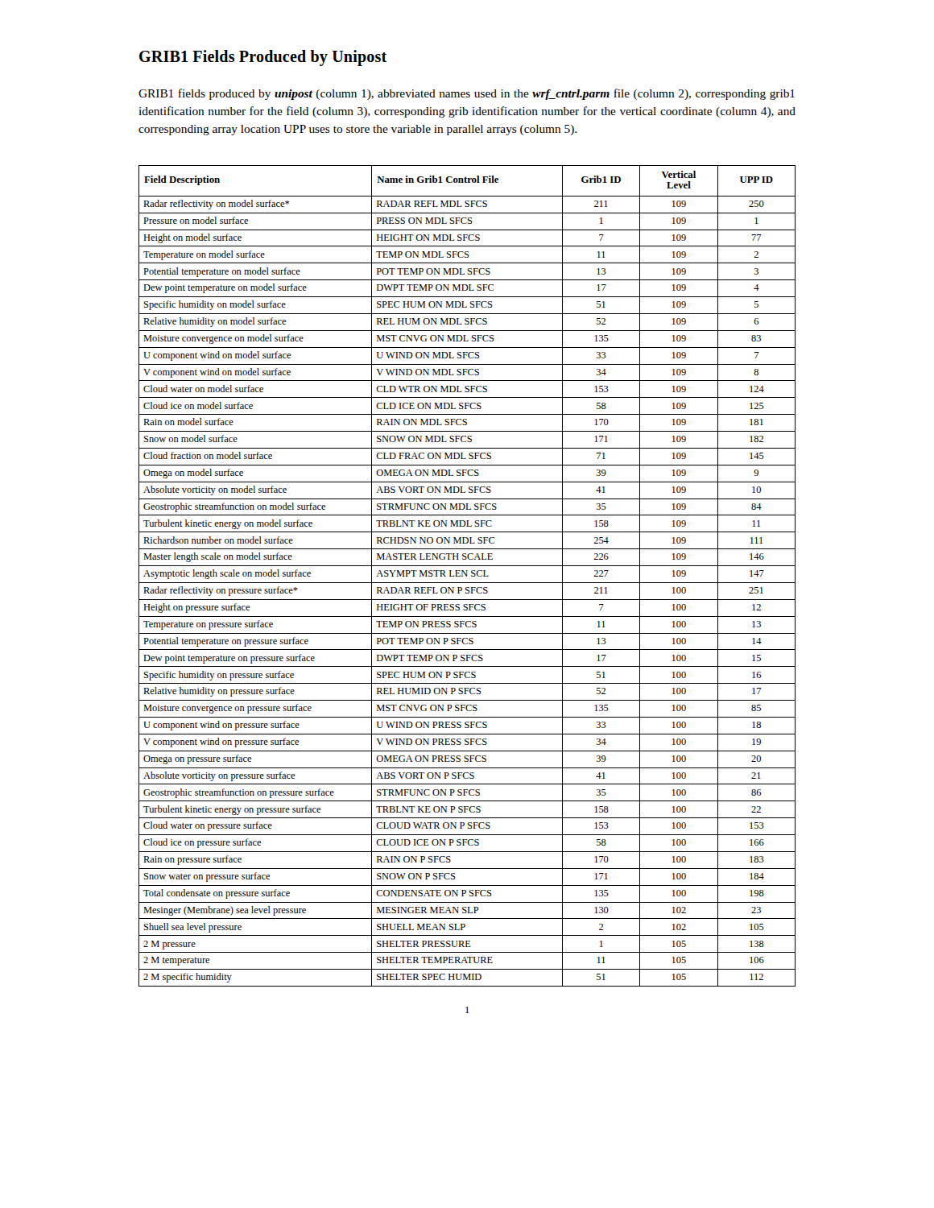GRIB1 Fields Produced by Unipost
GRIB1 fields produced by unipost (column 1), abbreviated names used in the wrf_cntrl.parm file (column 2), corresponding grib1 identification number for the field (column 3), corresponding grib identification number for the vertical coordinate (column 4), and corresponding array location UPP uses to store the variable in parallel arrays (column 5).
GRIB1 fields produced by unipost
| Field Description | Name in Grib1 Control File | Grib1 ID | Vertical Level | UPP ID |
| --- | --- | --- | --- | --- |
| Radar reflectivity on model surface* | RADAR REFL MDL SFCS | 211 | 109 | 250 |
| Pressure on model surface | PRESS ON MDL SFCS | 1 | 109 | 1 |
| Height on model surface | HEIGHT ON MDL SFCS | 7 | 109 | 77 |
| Temperature on model surface | TEMP ON MDL SFCS | 11 | 109 | 2 |
| Potential temperature on model surface | POT TEMP ON MDL SFCS | 13 | 109 | 3 |
| Dew point temperature on model surface | DWPT TEMP ON MDL SFC | 17 | 109 | 4 |
| Specific humidity on model surface | SPEC HUM ON MDL SFCS | 51 | 109 | 5 |
| Relative humidity on model surface | REL HUM ON MDL SFCS | 52 | 109 | 6 |
| Moisture convergence on model surface | MST CNVG ON MDL SFCS | 135 | 109 | 83 |
| U component wind on model surface | U WIND ON MDL SFCS | 33 | 109 | 7 |
| V component wind on model surface | V WIND ON MDL SFCS | 34 | 109 | 8 |
| Cloud water on model surface | CLD WTR ON MDL SFCS | 153 | 109 | 124 |
| Cloud ice on model surface | CLD ICE ON MDL SFCS | 58 | 109 | 125 |
| Rain on model surface | RAIN ON MDL SFCS | 170 | 109 | 181 |
| Snow on model surface | SNOW ON MDL SFCS | 171 | 109 | 182 |
| Cloud fraction on model surface | CLD FRAC ON MDL SFCS | 71 | 109 | 145 |
| Omega on model surface | OMEGA ON MDL SFCS | 39 | 109 | 9 |
| Absolute vorticity on model surface | ABS VORT ON MDL SFCS | 41 | 109 | 10 |
| Geostrophic streamfunction on model surface | STRMFUNC ON MDL SFCS | 35 | 109 | 84 |
| Turbulent kinetic energy on model surface | TRBLNT KE ON MDL SFC | 158 | 109 | 11 |
| Richardson number on model surface | RCHDSN NO ON MDL SFC | 254 | 109 | 111 |
| Master length scale on model surface | MASTER LENGTH SCALE | 226 | 109 | 146 |
| Asymptotic length scale on model surface | ASYMPT MSTR LEN SCL | 227 | 109 | 147 |
| Radar reflectivity on pressure surface* | RADAR REFL ON P SFCS | 211 | 100 | 251 |
| Height on pressure surface | HEIGHT OF PRESS SFCS | 7 | 100 | 12 |
| Temperature on pressure surface | TEMP ON PRESS SFCS | 11 | 100 | 13 |
| Potential temperature on pressure surface | POT TEMP ON P SFCS | 13 | 100 | 14 |
| Dew point temperature on pressure surface | DWPT TEMP ON P SFCS | 17 | 100 | 15 |
| Specific humidity on pressure surface | SPEC HUM ON P SFCS | 51 | 100 | 16 |
| Relative humidity on pressure surface | REL HUMID ON P SFCS | 52 | 100 | 17 |
| Moisture convergence on pressure surface | MST CNVG ON P SFCS | 135 | 100 | 85 |
| U component wind on pressure surface | U WIND ON PRESS SFCS | 33 | 100 | 18 |
| V component wind on pressure surface | V WIND ON PRESS SFCS | 34 | 100 | 19 |
| Omega on pressure surface | OMEGA ON PRESS SFCS | 39 | 100 | 20 |
| Absolute vorticity on pressure surface | ABS VORT ON P SFCS | 41 | 100 | 21 |
| Geostrophic streamfunction on pressure surface | STRMFUNC ON P SFCS | 35 | 100 | 86 |
| Turbulent kinetic energy on pressure surface | TRBLNT KE ON P SFCS | 158 | 100 | 22 |
| Cloud water on pressure surface | CLOUD WATR ON P SFCS | 153 | 100 | 153 |
| Cloud ice on pressure surface | CLOUD ICE ON P SFCS | 58 | 100 | 166 |
| Rain on pressure surface | RAIN ON P SFCS | 170 | 100 | 183 |
| Snow water on pressure surface | SNOW ON P SFCS | 171 | 100 | 184 |
| Total condensate on pressure surface | CONDENSATE ON P SFCS | 135 | 100 | 198 |
| Mesinger (Membrane) sea level pressure | MESINGER MEAN SLP | 130 | 102 | 23 |
| Shuell sea level pressure | SHUELL MEAN SLP | 2 | 102 | 105 |
| 2 M pressure | SHELTER PRESSURE | 1 | 105 | 138 |
| 2 M temperature | SHELTER TEMPERATURE | 11 | 105 | 106 |
| 2 M specific humidity | SHELTER SPEC HUMID | 51 | 105 | 112 |
1